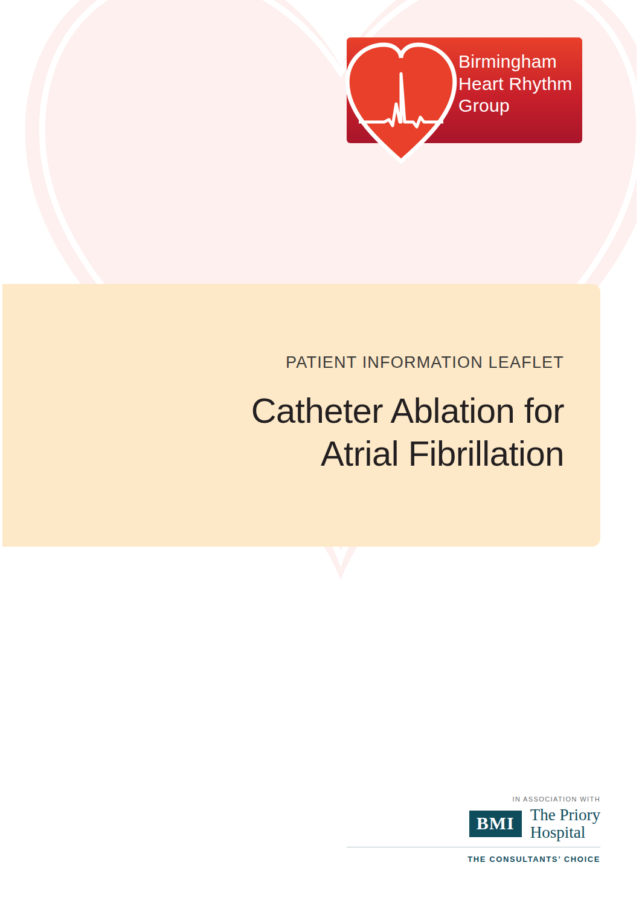Birmingham
Heart Rhythm
Group
PATIENT INFORMATION LEAFLET
Catheter Ablation for
Atrial Fibrillation
In association with
BMI The Priory
Hospital
THE CONSULTANTS’ CHOICE